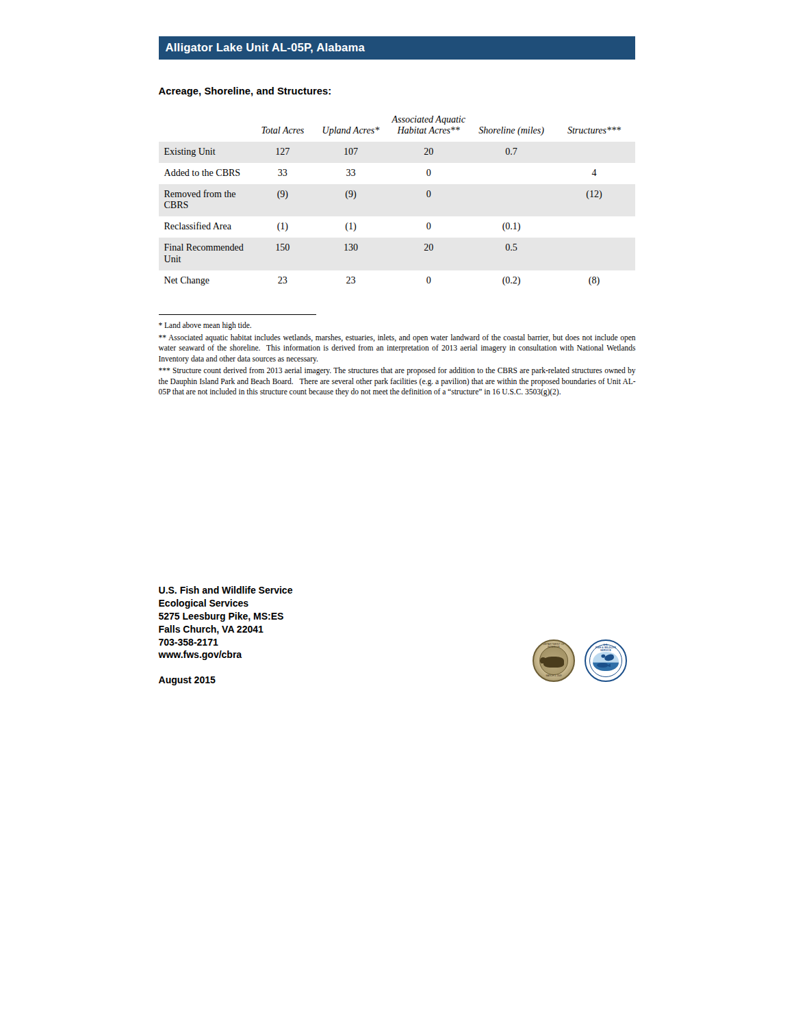Alligator Lake Unit AL-05P, Alabama
Acreage, Shoreline, and Structures:
| | Total Acres | Upland Acres* | Associated Aquatic Habitat Acres** | Shoreline (miles) | Structures*** |
| --- | --- | --- | --- | --- | --- |
| Existing Unit | 127 | 107 | 20 | 0.7 | |
| Added to the CBRS | 33 | 33 | 0 | | 4 |
| Removed from the CBRS | (9) | (9) | 0 | | (12) |
| Reclassified Area | (1) | (1) | 0 | (0.1) | |
| Final Recommended Unit | 150 | 130 | 20 | 0.5 | |
| Net Change | 23 | 23 | 0 | (0.2) | (8) |
* Land above mean high tide.
** Associated aquatic habitat includes wetlands, marshes, estuaries, inlets, and open water landward of the coastal barrier, but does not include open water seaward of the shoreline. This information is derived from an interpretation of 2013 aerial imagery in consultation with National Wetlands Inventory data and other data sources as necessary.
*** Structure count derived from 2013 aerial imagery. The structures that are proposed for addition to the CBRS are park-related structures owned by the Dauphin Island Park and Beach Board. There are several other park facilities (e.g. a pavilion) that are within the proposed boundaries of Unit AL-05P that are not included in this structure count because they do not meet the definition of a “structure” in 16 U.S.C. 3503(g)(2).
U.S. Fish and Wildlife Service
Ecological Services
5275 Leesburg Pike, MS:ES
Falls Church, VA 22041
703-358-2171
www.fws.gov/cbra
August 2015
MARCH 3, 1849
U.S.
FISH & WILDLIFE
SERVICE